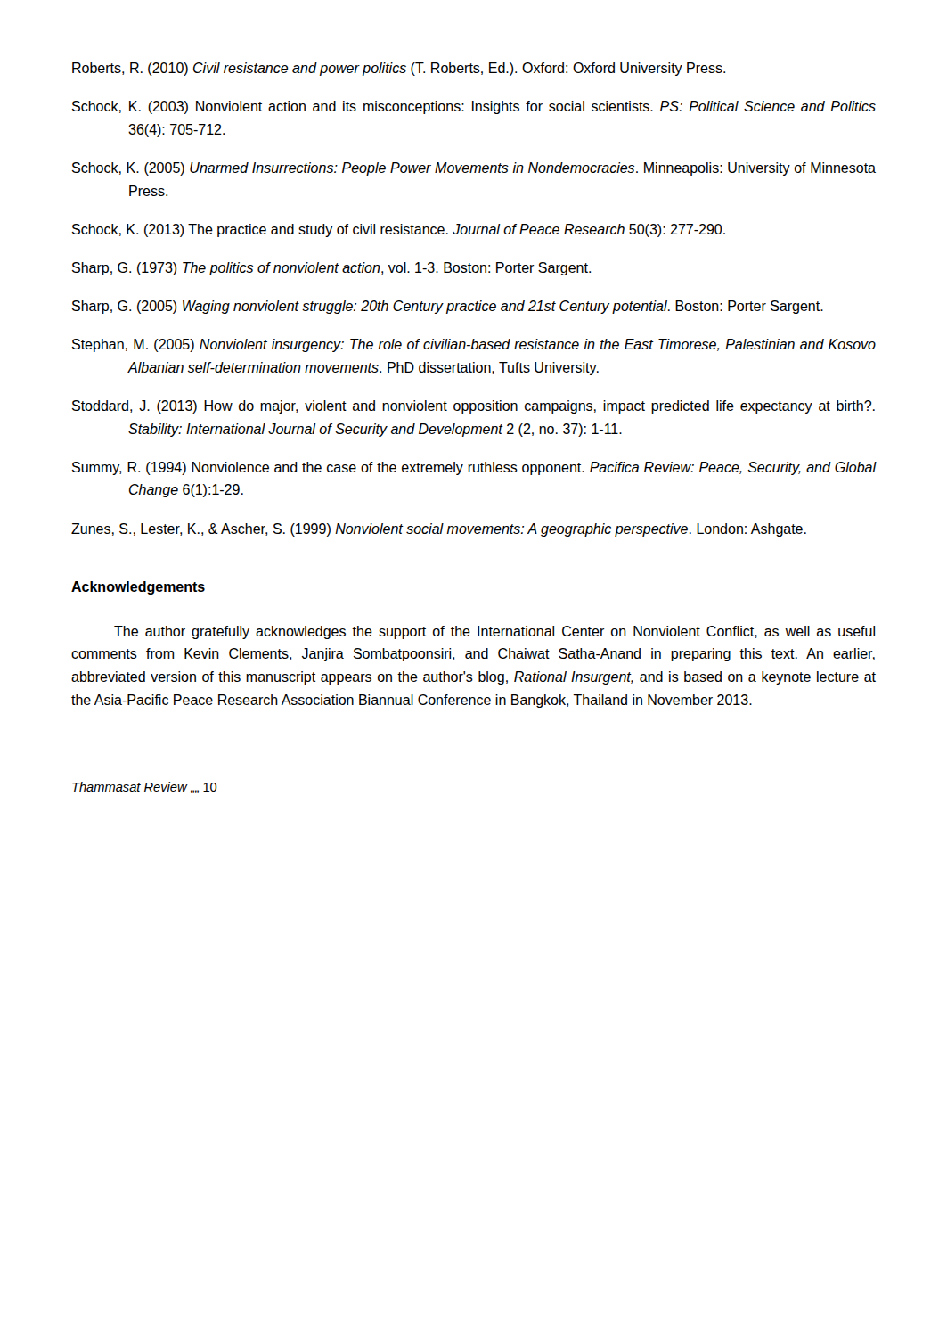Roberts, R. (2010) Civil resistance and power politics (T. Roberts, Ed.). Oxford: Oxford University Press.
Schock, K. (2003) Nonviolent action and its misconceptions: Insights for social scientists. PS: Political Science and Politics 36(4): 705-712.
Schock, K. (2005) Unarmed Insurrections: People Power Movements in Nondemocracies. Minneapolis: University of Minnesota Press.
Schock, K. (2013) The practice and study of civil resistance. Journal of Peace Research 50(3): 277-290.
Sharp, G. (1973) The politics of nonviolent action, vol. 1-3. Boston: Porter Sargent.
Sharp, G. (2005) Waging nonviolent struggle: 20th Century practice and 21st Century potential. Boston: Porter Sargent.
Stephan, M. (2005) Nonviolent insurgency: The role of civilian-based resistance in the East Timorese, Palestinian and Kosovo Albanian self-determination movements. PhD dissertation, Tufts University.
Stoddard, J. (2013) How do major, violent and nonviolent opposition campaigns, impact predicted life expectancy at birth?. Stability: International Journal of Security and Development 2 (2, no. 37): 1-11.
Summy, R. (1994) Nonviolence and the case of the extremely ruthless opponent. Pacifica Review: Peace, Security, and Global Change 6(1):1-29.
Zunes, S., Lester, K., & Ascher, S. (1999) Nonviolent social movements: A geographic perspective. London: Ashgate.
Acknowledgements
The author gratefully acknowledges the support of the International Center on Nonviolent Conflict, as well as useful comments from Kevin Clements, Janjira Sombatpoonsiri, and Chaiwat Satha-Anand in preparing this text. An earlier, abbreviated version of this manuscript appears on the author's blog, Rational Insurgent, and is based on a keynote lecture at the Asia-Pacific Peace Research Association Biannual Conference in Bangkok, Thailand in November 2013.
Thammasat Review „„ 10